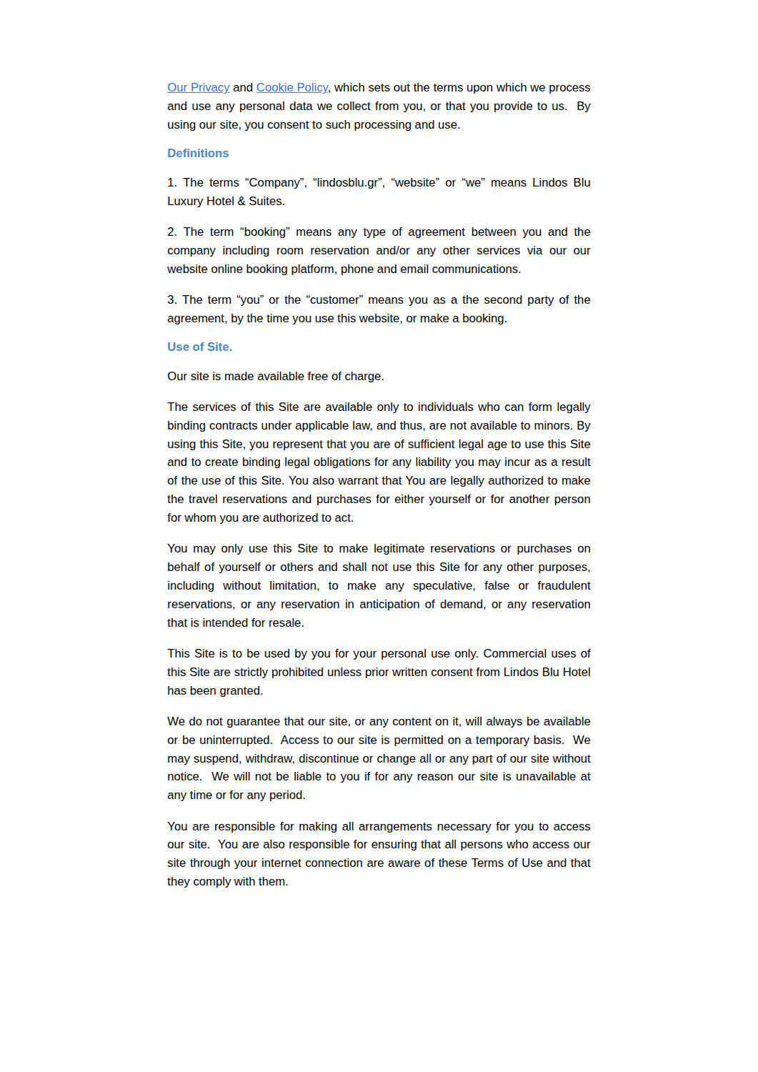Our Privacy and Cookie Policy, which sets out the terms upon which we process and use any personal data we collect from you, or that you provide to us. By using our site, you consent to such processing and use.
Definitions
1. The terms “Company”, “lindosblu.gr”, “website” or “we” means Lindos Blu Luxury Hotel & Suites.
2. The term “booking” means any type of agreement between you and the company including room reservation and/or any other services via our our website online booking platform, phone and email communications.
3. The term “you” or the “customer” means you as a the second party of the agreement, by the time you use this website, or make a booking.
Use of Site.
Our site is made available free of charge.
The services of this Site are available only to individuals who can form legally binding contracts under applicable law, and thus, are not available to minors. By using this Site, you represent that you are of sufficient legal age to use this Site and to create binding legal obligations for any liability you may incur as a result of the use of this Site. You also warrant that You are legally authorized to make the travel reservations and purchases for either yourself or for another person for whom you are authorized to act.
You may only use this Site to make legitimate reservations or purchases on behalf of yourself or others and shall not use this Site for any other purposes, including without limitation, to make any speculative, false or fraudulent reservations, or any reservation in anticipation of demand, or any reservation that is intended for resale.
This Site is to be used by you for your personal use only. Commercial uses of this Site are strictly prohibited unless prior written consent from Lindos Blu Hotel has been granted.
We do not guarantee that our site, or any content on it, will always be available or be uninterrupted. Access to our site is permitted on a temporary basis. We may suspend, withdraw, discontinue or change all or any part of our site without notice. We will not be liable to you if for any reason our site is unavailable at any time or for any period.
You are responsible for making all arrangements necessary for you to access our site. You are also responsible for ensuring that all persons who access our site through your internet connection are aware of these Terms of Use and that they comply with them.